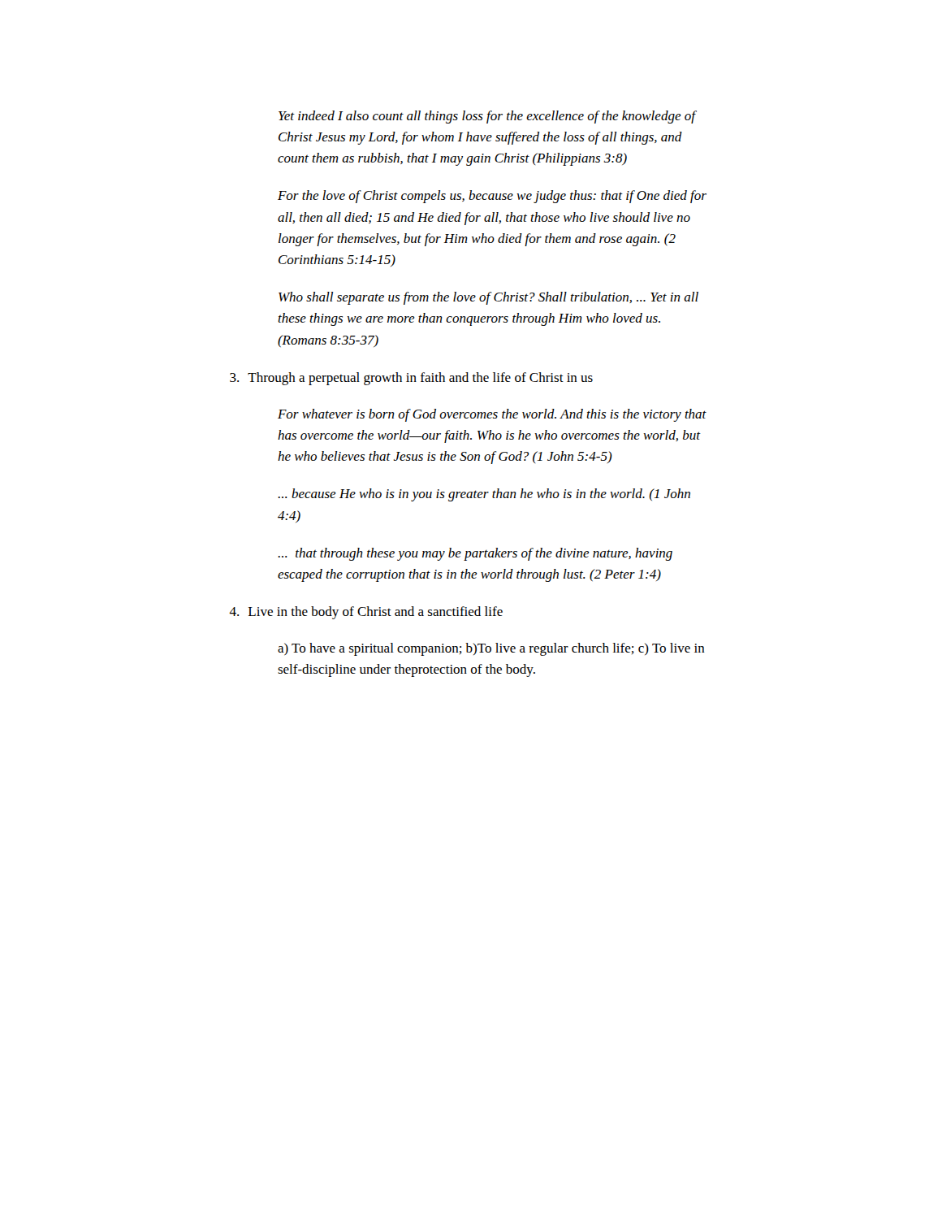Yet indeed I also count all things loss for the excellence of the knowledge of Christ Jesus my Lord, for whom I have suffered the loss of all things, and count them as rubbish, that I may gain Christ (Philippians 3:8)
For the love of Christ compels us, because we judge thus: that if One died for all, then all died; 15 and He died for all, that those who live should live no longer for themselves, but for Him who died for them and rose again. (2 Corinthians 5:14-15)
Who shall separate us from the love of Christ? Shall tribulation, ... Yet in all these things we are more than conquerors through Him who loved us. (Romans 8:35-37)
3. Through a perpetual growth in faith and the life of Christ in us
For whatever is born of God overcomes the world. And this is the victory that has overcome the world—our faith. Who is he who overcomes the world, but he who believes that Jesus is the Son of God? (1 John 5:4-5)
... because He who is in you is greater than he who is in the world. (1 John 4:4)
... that through these you may be partakers of the divine nature, having escaped the corruption that is in the world through lust. (2 Peter 1:4)
4. Live in the body of Christ and a sanctified life
a) To have a spiritual companion; b)To live a regular church life; c) To live in self-discipline under theprotection of the body.